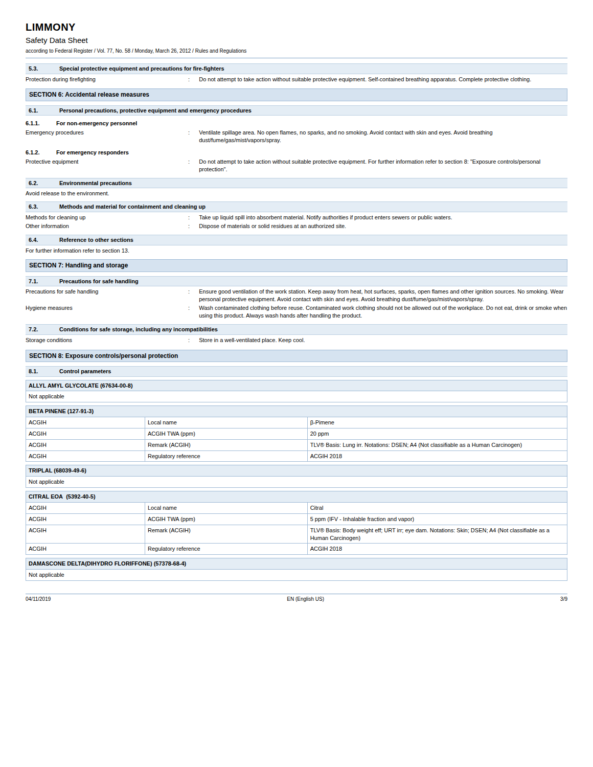LIMMONY
Safety Data Sheet
according to Federal Register / Vol. 77, No. 58 / Monday, March 26, 2012 / Rules and Regulations
5.3. Special protective equipment and precautions for fire-fighters
| Protection during firefighting | : | Do not attempt to take action without suitable protective equipment. Self-contained breathing apparatus. Complete protective clothing. |
SECTION 6: Accidental release measures
6.1. Personal precautions, protective equipment and emergency procedures
6.1.1. For non-emergency personnel
| Emergency procedures | : | Ventilate spillage area. No open flames, no sparks, and no smoking. Avoid contact with skin and eyes. Avoid breathing dust/fume/gas/mist/vapors/spray. |
6.1.2. For emergency responders
| Protective equipment | : | Do not attempt to take action without suitable protective equipment. For further information refer to section 8: "Exposure controls/personal protection". |
6.2. Environmental precautions
Avoid release to the environment.
6.3. Methods and material for containment and cleaning up
| Methods for cleaning up | : | Take up liquid spill into absorbent material. Notify authorities if product enters sewers or public waters. |
| Other information | : | Dispose of materials or solid residues at an authorized site. |
6.4. Reference to other sections
For further information refer to section 13.
SECTION 7: Handling and storage
7.1. Precautions for safe handling
| Precautions for safe handling | : | Ensure good ventilation of the work station. Keep away from heat, hot surfaces, sparks, open flames and other ignition sources. No smoking. Wear personal protective equipment. Avoid contact with skin and eyes. Avoid breathing dust/fume/gas/mist/vapors/spray. |
| Hygiene measures | : | Wash contaminated clothing before reuse. Contaminated work clothing should not be allowed out of the workplace. Do not eat, drink or smoke when using this product. Always wash hands after handling the product. |
7.2. Conditions for safe storage, including any incompatibilities
| Storage conditions | : | Store in a well-ventilated place. Keep cool. |
SECTION 8: Exposure controls/personal protection
8.1. Control parameters
| ALLYL AMYL GLYCOLATE (67634-00-8) |
| Not applicable |
| BETA PINENE (127-91-3) |
| ACGIH | Local name | β-Pimene |
| ACGIH | ACGIH TWA (ppm) | 20 ppm |
| ACGIH | Remark (ACGIH) | TLV® Basis: Lung irr. Notations: DSEN; A4 (Not classifiable as a Human Carcinogen) |
| ACGIH | Regulatory reference | ACGIH 2018 |
| TRIPLAL (68039-49-6) |
| Not applicable |
| CITRAL EOA (5392-40-5) |
| ACGIH | Local name | Citral |
| ACGIH | ACGIH TWA (ppm) | 5 ppm (IFV - Inhalable fraction and vapor) |
| ACGIH | Remark (ACGIH) | TLV® Basis: Body weight eff; URT irr; eye dam. Notations: Skin; DSEN; A4 (Not classifiable as a Human Carcinogen) |
| ACGIH | Regulatory reference | ACGIH 2018 |
| DAMASCONE DELTA(DIHYDRO FLORIFFONE) (57378-68-4) |
| Not applicable |
04/11/2019 EN (English US) 3/9